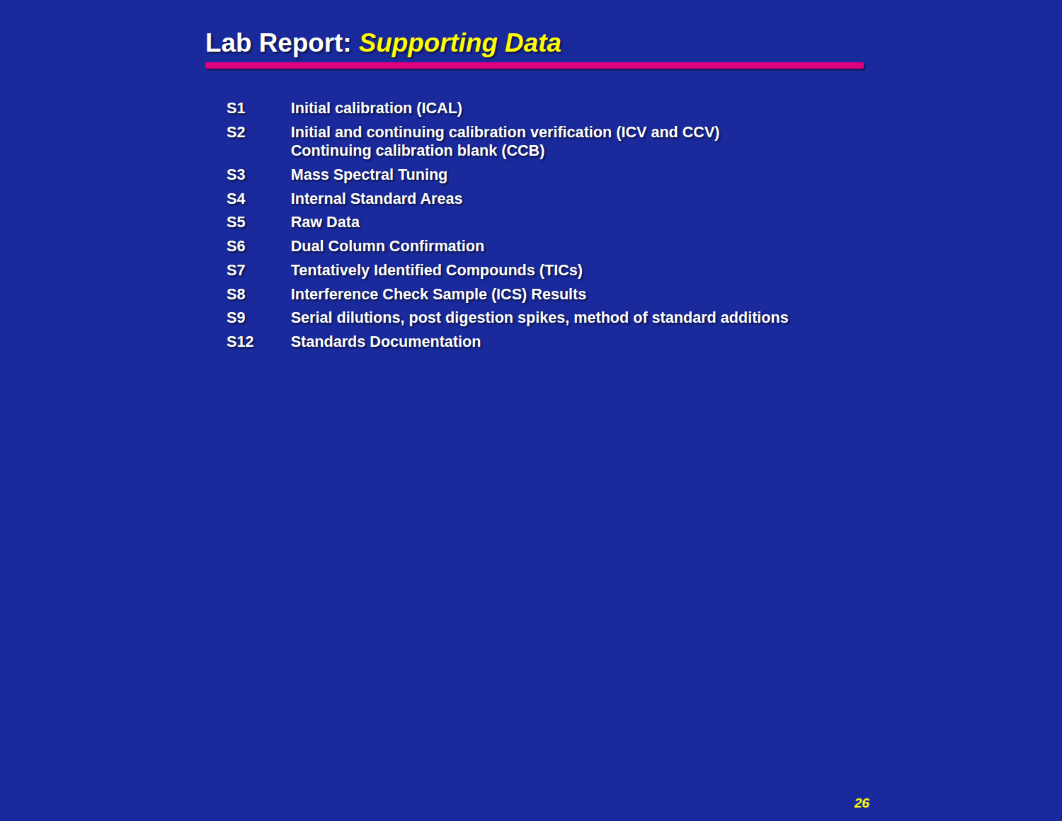Lab Report: Supporting Data
| S1 | Initial calibration (ICAL) |
| S2 | Initial and continuing calibration verification (ICV and CCV) Continuing calibration blank (CCB) |
| S3 | Mass Spectral Tuning |
| S4 | Internal Standard Areas |
| S5 | Raw Data |
| S6 | Dual Column Confirmation |
| S7 | Tentatively Identified Compounds (TICs) |
| S8 | Interference Check Sample (ICS) Results |
| S9 | Serial dilutions, post digestion spikes, method of standard additions |
| S12 | Standards Documentation |
26